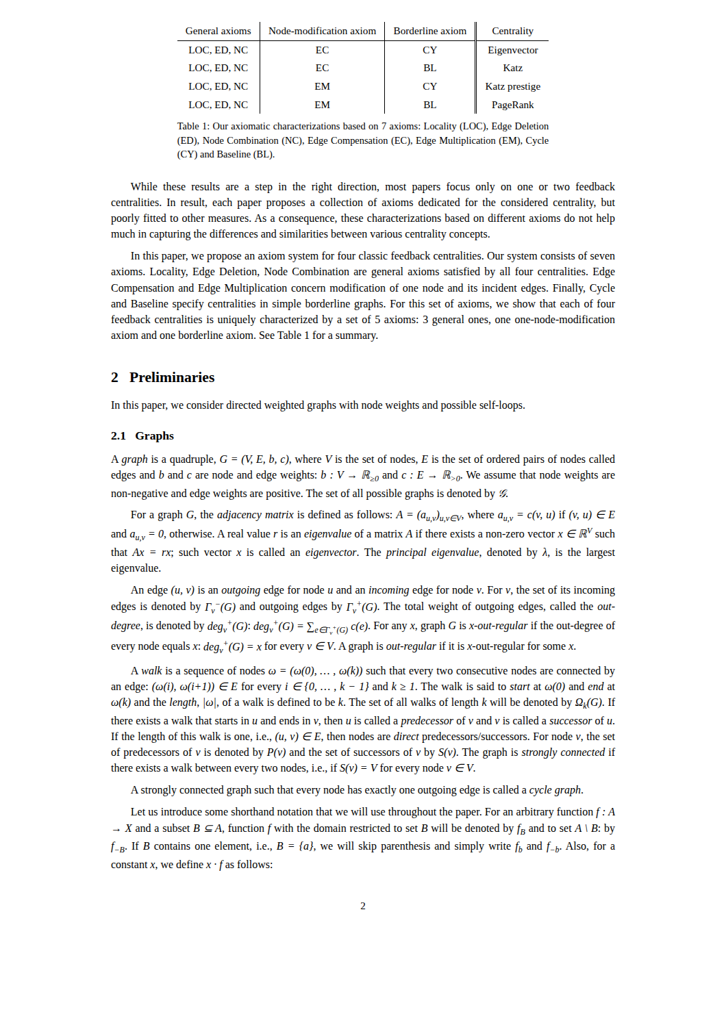Table 1: Our axiomatic characterizations based on 7 axioms: Locality (LOC), Edge Deletion (ED), Node Combination (NC), Edge Compensation (EC), Edge Multiplication (EM), Cycle (CY) and Baseline (BL).
| General axioms | Node-modification axiom | Borderline axiom | Centrality |
| --- | --- | --- | --- |
| LOC, ED, NC | EC | CY | Eigenvector |
| LOC, ED, NC | EC | BL | Katz |
| LOC, ED, NC | EM | CY | Katz prestige |
| LOC, ED, NC | EM | BL | PageRank |
While these results are a step in the right direction, most papers focus only on one or two feedback centralities. In result, each paper proposes a collection of axioms dedicated for the considered centrality, but poorly fitted to other measures. As a consequence, these characterizations based on different axioms do not help much in capturing the differences and similarities between various centrality concepts.
In this paper, we propose an axiom system for four classic feedback centralities. Our system consists of seven axioms. Locality, Edge Deletion, Node Combination are general axioms satisfied by all four centralities. Edge Compensation and Edge Multiplication concern modification of one node and its incident edges. Finally, Cycle and Baseline specify centralities in simple borderline graphs. For this set of axioms, we show that each of four feedback centralities is uniquely characterized by a set of 5 axioms: 3 general ones, one one-node-modification axiom and one borderline axiom. See Table 1 for a summary.
2 Preliminaries
In this paper, we consider directed weighted graphs with node weights and possible self-loops.
2.1 Graphs
A graph is a quadruple, G = (V, E, b, c), where V is the set of nodes, E is the set of ordered pairs of nodes called edges and b and c are node and edge weights: b : V → ℝ≥0 and c : E → ℝ>0. We assume that node weights are non-negative and edge weights are positive. The set of all possible graphs is denoted by 𝒢.
For a graph G, the adjacency matrix is defined as follows: A = (au,v)u,v∈V, where au,v = c(v, u) if (v, u) ∈ E and au,v = 0, otherwise. A real value r is an eigenvalue of a matrix A if there exists a non-zero vector x ∈ ℝV such that Ax = rx; such vector x is called an eigenvector. The principal eigenvalue, denoted by λ, is the largest eigenvalue.
An edge (u, v) is an outgoing edge for node u and an incoming edge for node v. For v, the set of its incoming edges is denoted by Γv−(G) and outgoing edges by Γv+(G). The total weight of outgoing edges, called the out-degree, is denoted by degv+(G): degv+(G) = ∑e∈Γv+(G) c(e). For any x, graph G is x-out-regular if the out-degree of every node equals x: degv+(G) = x for every v ∈ V. A graph is out-regular if it is x-out-regular for some x.
A walk is a sequence of nodes ω = (ω(0), … , ω(k)) such that every two consecutive nodes are connected by an edge: (ω(i), ω(i+1)) ∈ E for every i ∈ {0, … , k − 1} and k ≥ 1. The walk is said to start at ω(0) and end at ω(k) and the length, |ω|, of a walk is defined to be k. The set of all walks of length k will be denoted by Ωk(G). If there exists a walk that starts in u and ends in v, then u is called a predecessor of v and v is called a successor of u. If the length of this walk is one, i.e., (u, v) ∈ E, then nodes are direct predecessors/successors. For node v, the set of predecessors of v is denoted by P(v) and the set of successors of v by S(v). The graph is strongly connected if there exists a walk between every two nodes, i.e., if S(v) = V for every node v ∈ V.
A strongly connected graph such that every node has exactly one outgoing edge is called a cycle graph.
Let us introduce some shorthand notation that we will use throughout the paper. For an arbitrary function f : A → X and a subset B ⊆ A, function f with the domain restricted to set B will be denoted by fB and to set A \ B: by f−B. If B contains one element, i.e., B = {a}, we will skip parenthesis and simply write fb and f−b. Also, for a constant x, we define x · f as follows:
2